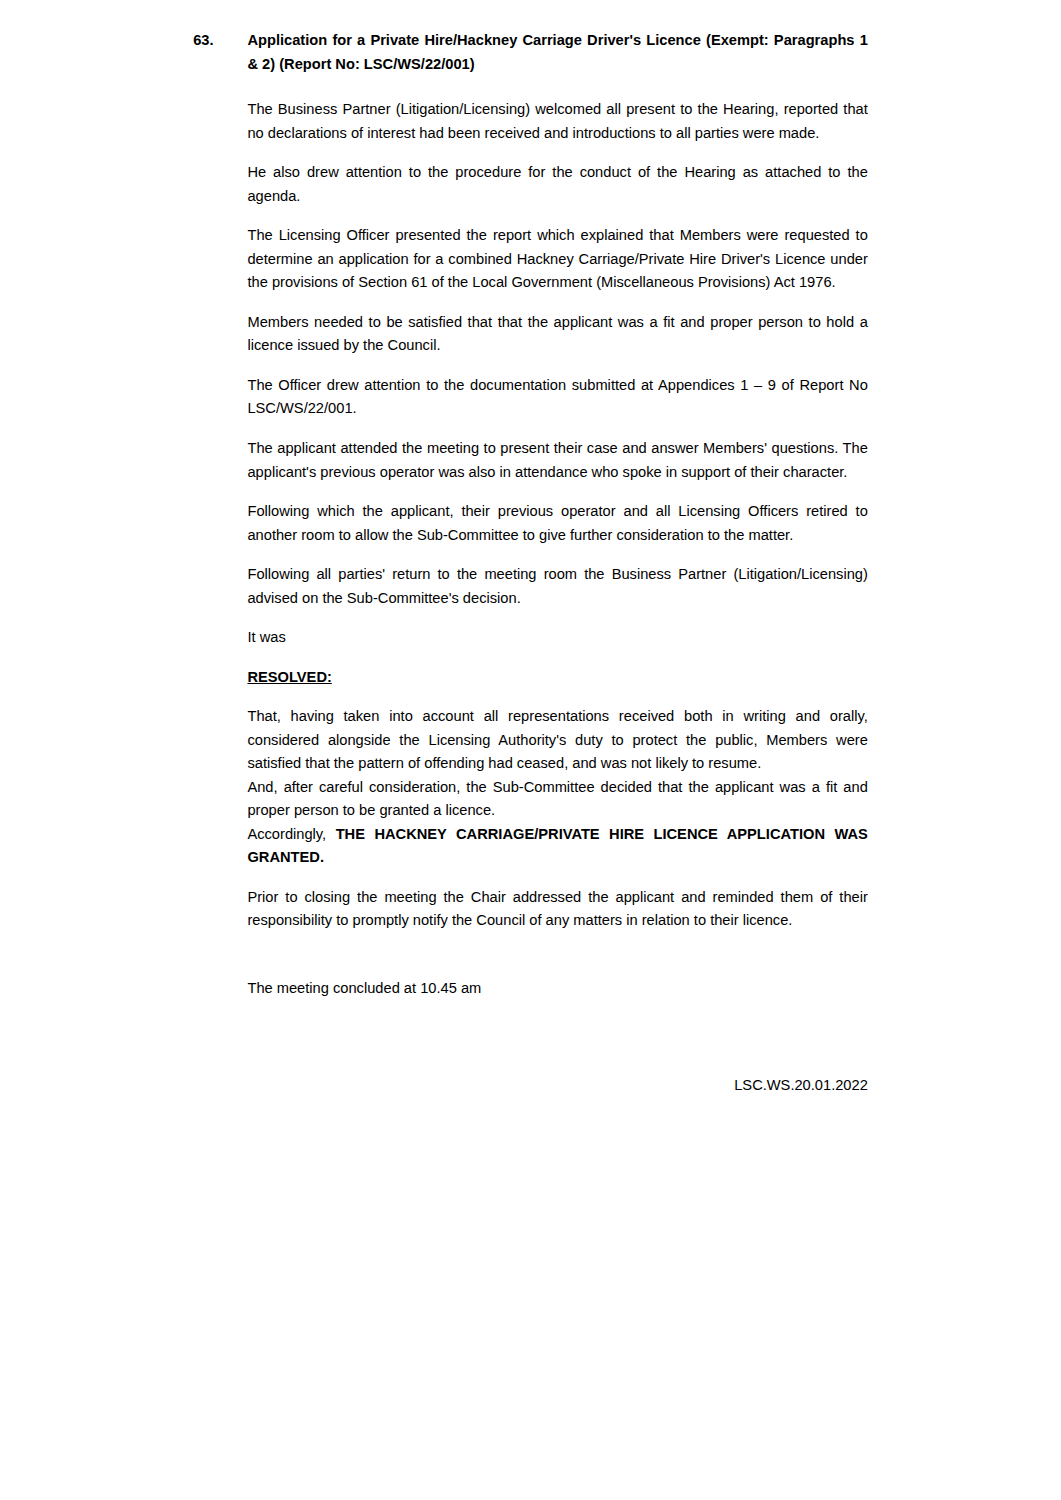63.
Application for a Private Hire/Hackney Carriage Driver's Licence (Exempt: Paragraphs 1 & 2) (Report No: LSC/WS/22/001)
The Business Partner (Litigation/Licensing) welcomed all present to the Hearing, reported that no declarations of interest had been received and introductions to all parties were made.
He also drew attention to the procedure for the conduct of the Hearing as attached to the agenda.
The Licensing Officer presented the report which explained that Members were requested to determine an application for a combined Hackney Carriage/Private Hire Driver's Licence under the provisions of Section 61 of the Local Government (Miscellaneous Provisions) Act 1976.
Members needed to be satisfied that that the applicant was a fit and proper person to hold a licence issued by the Council.
The Officer drew attention to the documentation submitted at Appendices 1 – 9 of Report No LSC/WS/22/001.
The applicant attended the meeting to present their case and answer Members' questions. The applicant's previous operator was also in attendance who spoke in support of their character.
Following which the applicant, their previous operator and all Licensing Officers retired to another room to allow the Sub-Committee to give further consideration to the matter.
Following all parties' return to the meeting room the Business Partner (Litigation/Licensing) advised on the Sub-Committee's decision.
It was
RESOLVED:
That, having taken into account all representations received both in writing and orally, considered alongside the Licensing Authority's duty to protect the public, Members were satisfied that the pattern of offending had ceased, and was not likely to resume.
And, after careful consideration, the Sub-Committee decided that the applicant was a fit and proper person to be granted a licence.
Accordingly, THE HACKNEY CARRIAGE/PRIVATE HIRE LICENCE APPLICATION WAS GRANTED.
Prior to closing the meeting the Chair addressed the applicant and reminded them of their responsibility to promptly notify the Council of any matters in relation to their licence.
The meeting concluded at 10.45 am
LSC.WS.20.01.2022